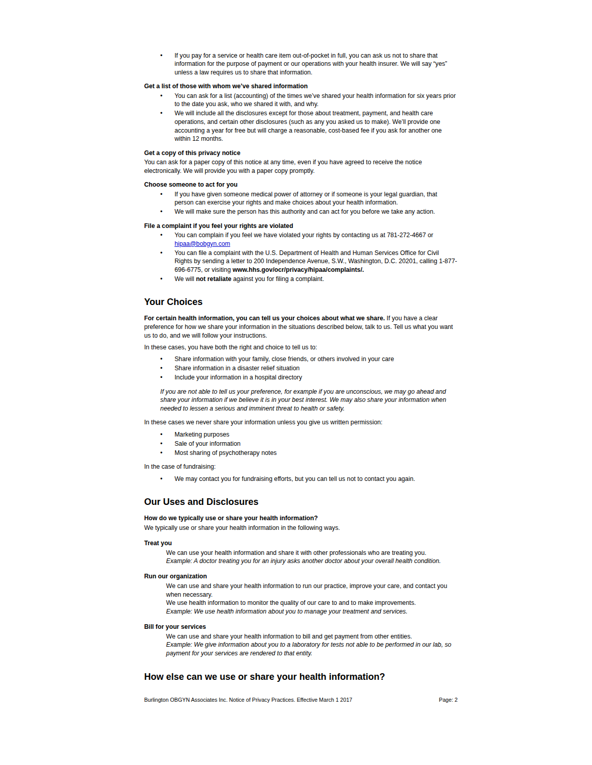If you pay for a service or health care item out-of-pocket in full, you can ask us not to share that information for the purpose of payment or our operations with your health insurer. We will say “yes” unless a law requires us to share that information.
Get a list of those with whom we’ve shared information
You can ask for a list (accounting) of the times we’ve shared your health information for six years prior to the date you ask, who we shared it with, and why.
We will include all the disclosures except for those about treatment, payment, and health care operations, and certain other disclosures (such as any you asked us to make). We’ll provide one accounting a year for free but will charge a reasonable, cost-based fee if you ask for another one within 12 months.
Get a copy of this privacy notice
You can ask for a paper copy of this notice at any time, even if you have agreed to receive the notice electronically. We will provide you with a paper copy promptly.
Choose someone to act for you
If you have given someone medical power of attorney or if someone is your legal guardian, that person can exercise your rights and make choices about your health information.
We will make sure the person has this authority and can act for you before we take any action.
File a complaint if you feel your rights are violated
You can complain if you feel we have violated your rights by contacting us at 781-272-4667 or hipaa@bobgyn.com
You can file a complaint with the U.S. Department of Health and Human Services Office for Civil Rights by sending a letter to 200 Independence Avenue, S.W., Washington, D.C. 20201, calling 1-877-696-6775, or visiting www.hhs.gov/ocr/privacy/hipaa/complaints/.
We will not retaliate against you for filing a complaint.
Your Choices
For certain health information, you can tell us your choices about what we share. If you have a clear preference for how we share your information in the situations described below, talk to us. Tell us what you want us to do, and we will follow your instructions.
In these cases, you have both the right and choice to tell us to:
Share information with your family, close friends, or others involved in your care
Share information in a disaster relief situation
Include your information in a hospital directory
If you are not able to tell us your preference, for example if you are unconscious, we may go ahead and share your information if we believe it is in your best interest. We may also share your information when needed to lessen a serious and imminent threat to health or safety.
In these cases we never share your information unless you give us written permission:
Marketing purposes
Sale of your information
Most sharing of psychotherapy notes
In the case of fundraising:
We may contact you for fundraising efforts, but you can tell us not to contact you again.
Our Uses and Disclosures
How do we typically use or share your health information?
We typically use or share your health information in the following ways.
Treat you
We can use your health information and share it with other professionals who are treating you.
Example: A doctor treating you for an injury asks another doctor about your overall health condition.
Run our organization
We can use and share your health information to run our practice, improve your care, and contact you when necessary.
We use health information to monitor the quality of our care to and to make improvements.
Example: We use health information about you to manage your treatment and services.
Bill for your services
We can use and share your health information to bill and get payment from other entities.
Example: We give information about you to a laboratory for tests not able to be performed in our lab, so payment for your services are rendered to that entity.
How else can we use or share your health information?
Burlington OBGYN Associates Inc. Notice of Privacy Practices. Effective March 1 2017 Page: 2